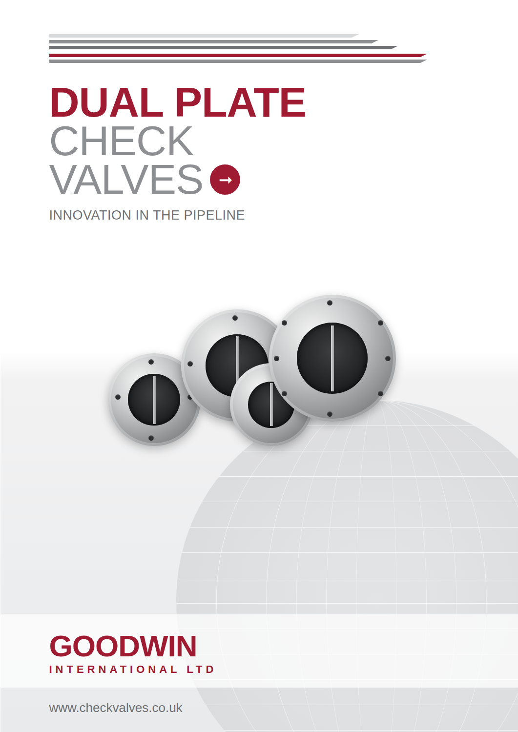DUAL PLATE CHECK VALVES➞
Innovation in the pipeline
GOODWIN INTERNATIONAL LTD
www.checkvalves.co.uk